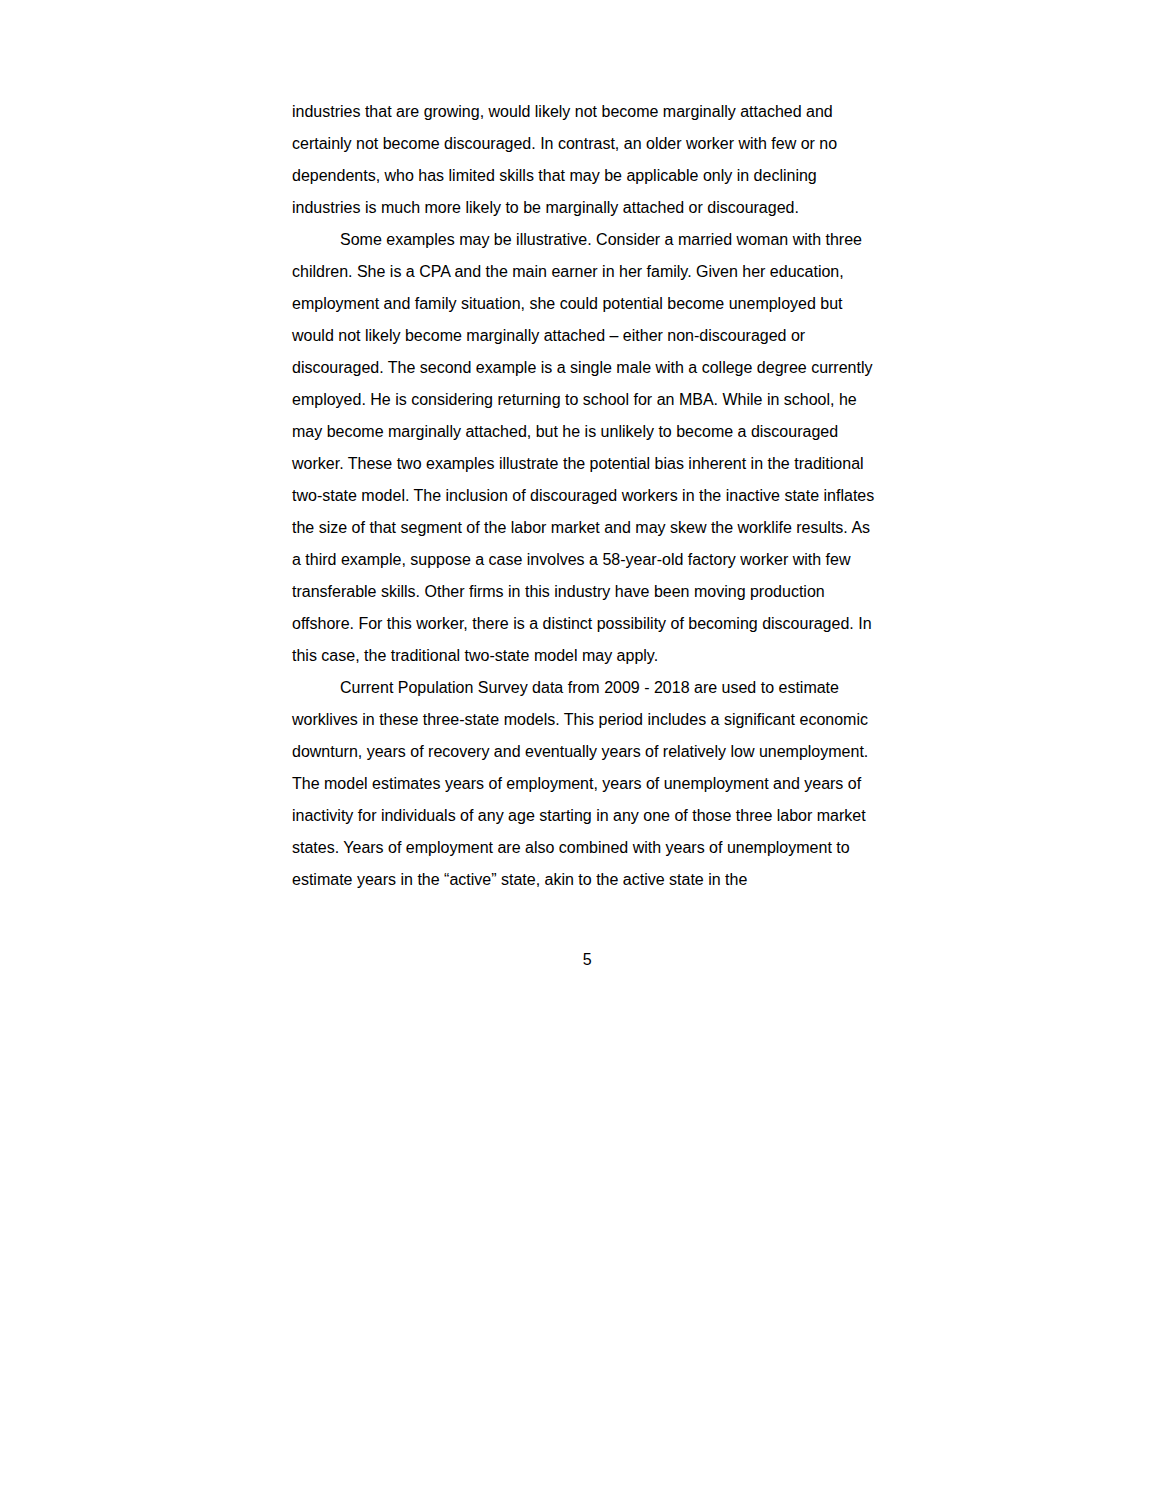industries that are growing, would likely not become marginally attached and certainly not become discouraged. In contrast, an older worker with few or no dependents, who has limited skills that may be applicable only in declining industries is much more likely to be marginally attached or discouraged.
Some examples may be illustrative. Consider a married woman with three children. She is a CPA and the main earner in her family. Given her education, employment and family situation, she could potential become unemployed but would not likely become marginally attached – either non-discouraged or discouraged. The second example is a single male with a college degree currently employed. He is considering returning to school for an MBA. While in school, he may become marginally attached, but he is unlikely to become a discouraged worker. These two examples illustrate the potential bias inherent in the traditional two-state model. The inclusion of discouraged workers in the inactive state inflates the size of that segment of the labor market and may skew the worklife results. As a third example, suppose a case involves a 58-year-old factory worker with few transferable skills. Other firms in this industry have been moving production offshore. For this worker, there is a distinct possibility of becoming discouraged. In this case, the traditional two-state model may apply.
Current Population Survey data from 2009 - 2018 are used to estimate worklives in these three-state models. This period includes a significant economic downturn, years of recovery and eventually years of relatively low unemployment. The model estimates years of employment, years of unemployment and years of inactivity for individuals of any age starting in any one of those three labor market states. Years of employment are also combined with years of unemployment to estimate years in the “active” state, akin to the active state in the
5